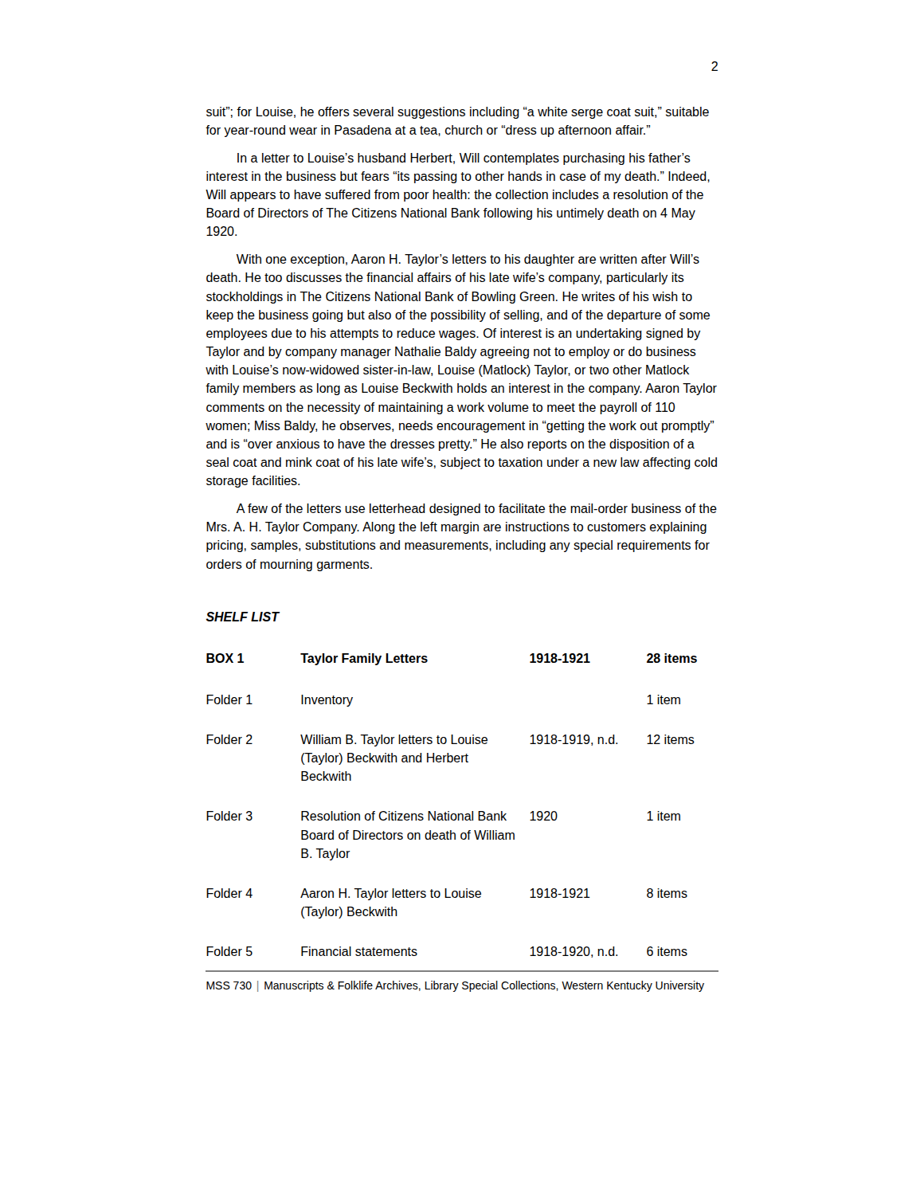2
suit”; for Louise, he offers several suggestions including “a white serge coat suit,” suitable for year-round wear in Pasadena at a tea, church or “dress up afternoon affair.”
In a letter to Louise’s husband Herbert, Will contemplates purchasing his father’s interest in the business but fears “its passing to other hands in case of my death.” Indeed, Will appears to have suffered from poor health: the collection includes a resolution of the Board of Directors of The Citizens National Bank following his untimely death on 4 May 1920.
With one exception, Aaron H. Taylor’s letters to his daughter are written after Will’s death. He too discusses the financial affairs of his late wife’s company, particularly its stockholdings in The Citizens National Bank of Bowling Green. He writes of his wish to keep the business going but also of the possibility of selling, and of the departure of some employees due to his attempts to reduce wages. Of interest is an undertaking signed by Taylor and by company manager Nathalie Baldy agreeing not to employ or do business with Louise’s now-widowed sister-in-law, Louise (Matlock) Taylor, or two other Matlock family members as long as Louise Beckwith holds an interest in the company. Aaron Taylor comments on the necessity of maintaining a work volume to meet the payroll of 110 women; Miss Baldy, he observes, needs encouragement in “getting the work out promptly” and is “over anxious to have the dresses pretty.” He also reports on the disposition of a seal coat and mink coat of his late wife’s, subject to taxation under a new law affecting cold storage facilities.
A few of the letters use letterhead designed to facilitate the mail-order business of the Mrs. A. H. Taylor Company. Along the left margin are instructions to customers explaining pricing, samples, substitutions and measurements, including any special requirements for orders of mourning garments.
SHELF LIST
| BOX 1 | Taylor Family Letters | 1918-1921 | 28 items |
| Folder 1 | Inventory | | 1 item |
| Folder 2 | William B. Taylor letters to Louise (Taylor) Beckwith and Herbert Beckwith | 1918-1919, n.d. | 12 items |
| Folder 3 | Resolution of Citizens National Bank Board of Directors on death of William B. Taylor | 1920 | 1 item |
| Folder 4 | Aaron H. Taylor letters to Louise (Taylor) Beckwith | 1918-1921 | 8 items |
| Folder 5 | Financial statements | 1918-1920, n.d. | 6 items |
MSS 730|Manuscripts & Folklife Archives, Library Special Collections, Western Kentucky University